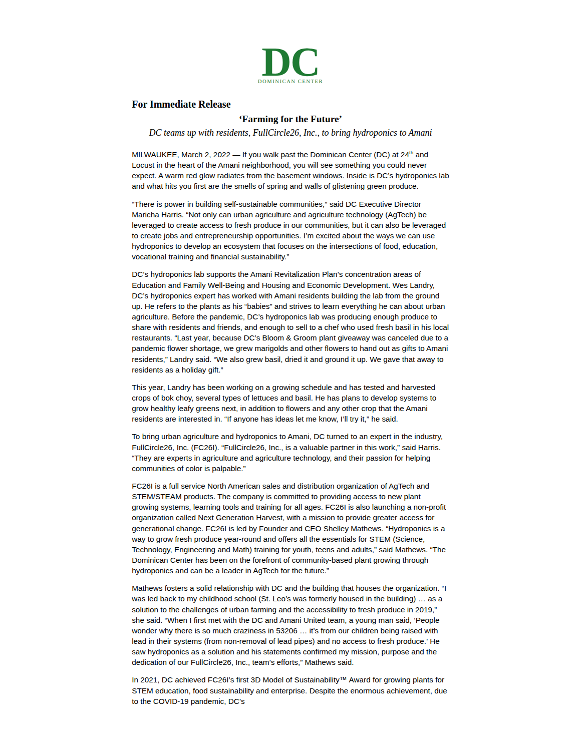DC DOMINICAN CENTER
For Immediate Release
‘Farming for the Future’
DC teams up with residents, FullCircle26, Inc., to bring hydroponics to Amani
MILWAUKEE, March 2, 2022 — If you walk past the Dominican Center (DC) at 24th and Locust in the heart of the Amani neighborhood, you will see something you could never expect. A warm red glow radiates from the basement windows. Inside is DC’s hydroponics lab and what hits you first are the smells of spring and walls of glistening green produce.
“There is power in building self-sustainable communities,” said DC Executive Director Maricha Harris. “Not only can urban agriculture and agriculture technology (AgTech) be leveraged to create access to fresh produce in our communities, but it can also be leveraged to create jobs and entrepreneurship opportunities. I’m excited about the ways we can use hydroponics to develop an ecosystem that focuses on the intersections of food, education, vocational training and financial sustainability.”
DC’s hydroponics lab supports the Amani Revitalization Plan’s concentration areas of Education and Family Well-Being and Housing and Economic Development. Wes Landry, DC’s hydroponics expert has worked with Amani residents building the lab from the ground up. He refers to the plants as his “babies” and strives to learn everything he can about urban agriculture. Before the pandemic, DC’s hydroponics lab was producing enough produce to share with residents and friends, and enough to sell to a chef who used fresh basil in his local restaurants. “Last year, because DC’s Bloom & Groom plant giveaway was canceled due to a pandemic flower shortage, we grew marigolds and other flowers to hand out as gifts to Amani residents,” Landry said. “We also grew basil, dried it and ground it up. We gave that away to residents as a holiday gift.”
This year, Landry has been working on a growing schedule and has tested and harvested crops of bok choy, several types of lettuces and basil. He has plans to develop systems to grow healthy leafy greens next, in addition to flowers and any other crop that the Amani residents are interested in. “If anyone has ideas let me know, I’ll try it,” he said.
To bring urban agriculture and hydroponics to Amani, DC turned to an expert in the industry, FullCircle26, Inc. (FC26I). “FullCircle26, Inc., is a valuable partner in this work,” said Harris. “They are experts in agriculture and agriculture technology, and their passion for helping communities of color is palpable.”
FC26I is a full service North American sales and distribution organization of AgTech and STEM/STEAM products. The company is committed to providing access to new plant growing systems, learning tools and training for all ages. FC26I is also launching a non-profit organization called Next Generation Harvest, with a mission to provide greater access for generational change. FC26I is led by Founder and CEO Shelley Mathews. “Hydroponics is a way to grow fresh produce year-round and offers all the essentials for STEM (Science, Technology, Engineering and Math) training for youth, teens and adults,” said Mathews. “The Dominican Center has been on the forefront of community-based plant growing through hydroponics and can be a leader in AgTech for the future.”
Mathews fosters a solid relationship with DC and the building that houses the organization. “I was led back to my childhood school (St. Leo’s was formerly housed in the building) … as a solution to the challenges of urban farming and the accessibility to fresh produce in 2019,” she said. “When I first met with the DC and Amani United team, a young man said, ‘People wonder why there is so much craziness in 53206 … it’s from our children being raised with lead in their systems (from non-removal of lead pipes) and no access to fresh produce.’ He saw hydroponics as a solution and his statements confirmed my mission, purpose and the dedication of our FullCircle26, Inc., team’s efforts,” Mathews said.
In 2021, DC achieved FC26I’s first 3D Model of Sustainability™ Award for growing plants for STEM education, food sustainability and enterprise. Despite the enormous achievement, due to the COVID-19 pandemic, DC’s